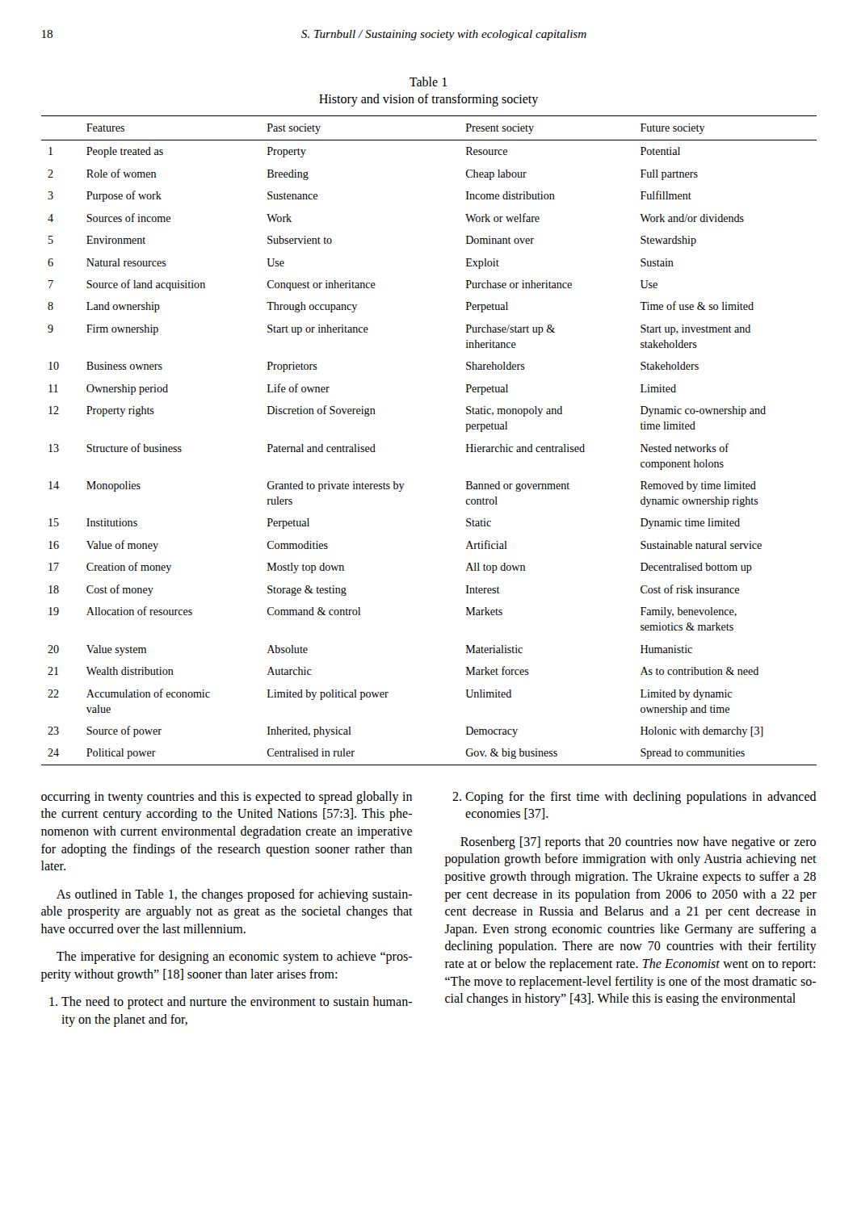18 S. Turnbull / Sustaining society with ecological capitalism
Table 1 History and vision of transforming society
| | Features | Past society | Present society | Future society |
| --- | --- | --- | --- | --- |
| 1 | People treated as | Property | Resource | Potential |
| 2 | Role of women | Breeding | Cheap labour | Full partners |
| 3 | Purpose of work | Sustenance | Income distribution | Fulfillment |
| 4 | Sources of income | Work | Work or welfare | Work and/or dividends |
| 5 | Environment | Subservient to | Dominant over | Stewardship |
| 6 | Natural resources | Use | Exploit | Sustain |
| 7 | Source of land acquisition | Conquest or inheritance | Purchase or inheritance | Use |
| 8 | Land ownership | Through occupancy | Perpetual | Time of use & so limited |
| 9 | Firm ownership | Start up or inheritance | Purchase/start up & inheritance | Start up, investment and stakeholders |
| 10 | Business owners | Proprietors | Shareholders | Stakeholders |
| 11 | Ownership period | Life of owner | Perpetual | Limited |
| 12 | Property rights | Discretion of Sovereign | Static, monopoly and perpetual | Dynamic co-ownership and time limited |
| 13 | Structure of business | Paternal and centralised | Hierarchic and centralised | Nested networks of component holons |
| 14 | Monopolies | Granted to private interests by rulers | Banned or government control | Removed by time limited dynamic ownership rights |
| 15 | Institutions | Perpetual | Static | Dynamic time limited |
| 16 | Value of money | Commodities | Artificial | Sustainable natural service |
| 17 | Creation of money | Mostly top down | All top down | Decentralised bottom up |
| 18 | Cost of money | Storage & testing | Interest | Cost of risk insurance |
| 19 | Allocation of resources | Command & control | Markets | Family, benevolence, semiotics & markets |
| 20 | Value system | Absolute | Materialistic | Humanistic |
| 21 | Wealth distribution | Autarchic | Market forces | As to contribution & need |
| 22 | Accumulation of economic value | Limited by political power | Unlimited | Limited by dynamic ownership and time |
| 23 | Source of power | Inherited, physical | Democracy | Holonic with demarchy [3] |
| 24 | Political power | Centralised in ruler | Gov. & big business | Spread to communities |
occurring in twenty countries and this is expected to spread globally in the current century according to the United Nations [57:3]. This phenomenon with current environmental degradation create an imperative for adopting the findings of the research question sooner rather than later.
As outlined in Table 1, the changes proposed for achieving sustainable prosperity are arguably not as great as the societal changes that have occurred over the last millennium.
The imperative for designing an economic system to achieve “prosperity without growth” [18] sooner than later arises from:
The need to protect and nurture the environment to sustain humanity on the planet and for,
Coping for the first time with declining populations in advanced economies [37].
Rosenberg [37] reports that 20 countries now have negative or zero population growth before immigration with only Austria achieving net positive growth through migration. The Ukraine expects to suffer a 28 per cent decrease in its population from 2006 to 2050 with a 22 per cent decrease in Russia and Belarus and a 21 per cent decrease in Japan. Even strong economic countries like Germany are suffering a declining population. There are now 70 countries with their fertility rate at or below the replacement rate. The Economist went on to report: “The move to replacement-level fertility is one of the most dramatic social changes in history” [43]. While this is easing the environmental